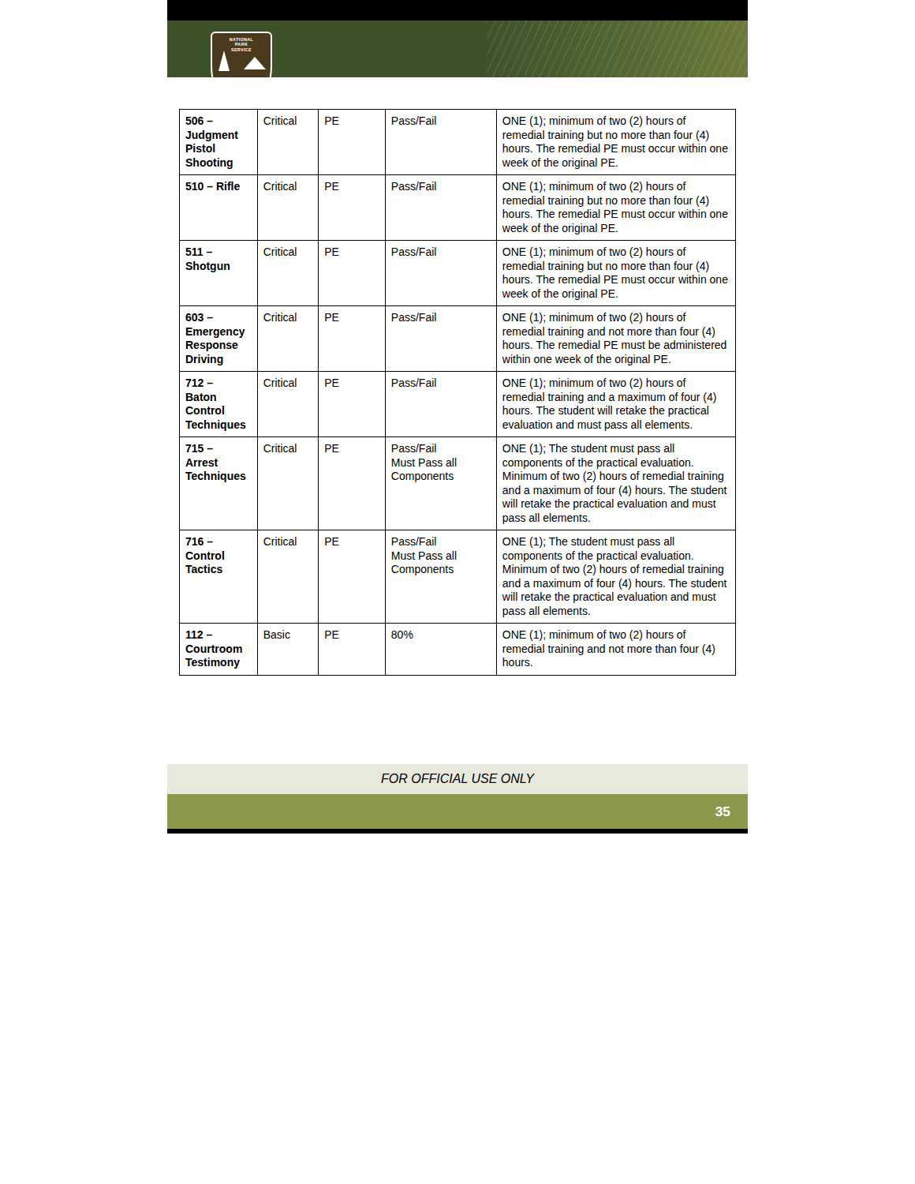NATIONAL
PARK
SERVICE
| 506 – Judgment Pistol Shooting | Critical | PE | Pass/Fail | ONE (1); minimum of two (2) hours of remedial training but no more than four (4) hours. The remedial PE must occur within one week of the original PE. |
| 510 – Rifle | Critical | PE | Pass/Fail | ONE (1); minimum of two (2) hours of remedial training but no more than four (4) hours. The remedial PE must occur within one week of the original PE. |
| 511 – Shotgun | Critical | PE | Pass/Fail | ONE (1); minimum of two (2) hours of remedial training but no more than four (4) hours. The remedial PE must occur within one week of the original PE. |
| 603 – Emergency Response Driving | Critical | PE | Pass/Fail | ONE (1); minimum of two (2) hours of remedial training and not more than four (4) hours. The remedial PE must be administered within one week of the original PE. |
| 712 – Baton Control Techniques | Critical | PE | Pass/Fail | ONE (1); minimum of two (2) hours of remedial training and a maximum of four (4) hours. The student will retake the practical evaluation and must pass all elements. |
| 715 – Arrest Techniques | Critical | PE | Pass/Fail Must Pass all Components | ONE (1); The student must pass all components of the practical evaluation. Minimum of two (2) hours of remedial training and a maximum of four (4) hours. The student will retake the practical evaluation and must pass all elements. |
| 716 – Control Tactics | Critical | PE | Pass/Fail Must Pass all Components | ONE (1); The student must pass all components of the practical evaluation. Minimum of two (2) hours of remedial training and a maximum of four (4) hours. The student will retake the practical evaluation and must pass all elements. |
| 112 – Courtroom Testimony | Basic | PE | 80% | ONE (1); minimum of two (2) hours of remedial training and not more than four (4) hours. |
FOR OFFICIAL USE ONLY
35